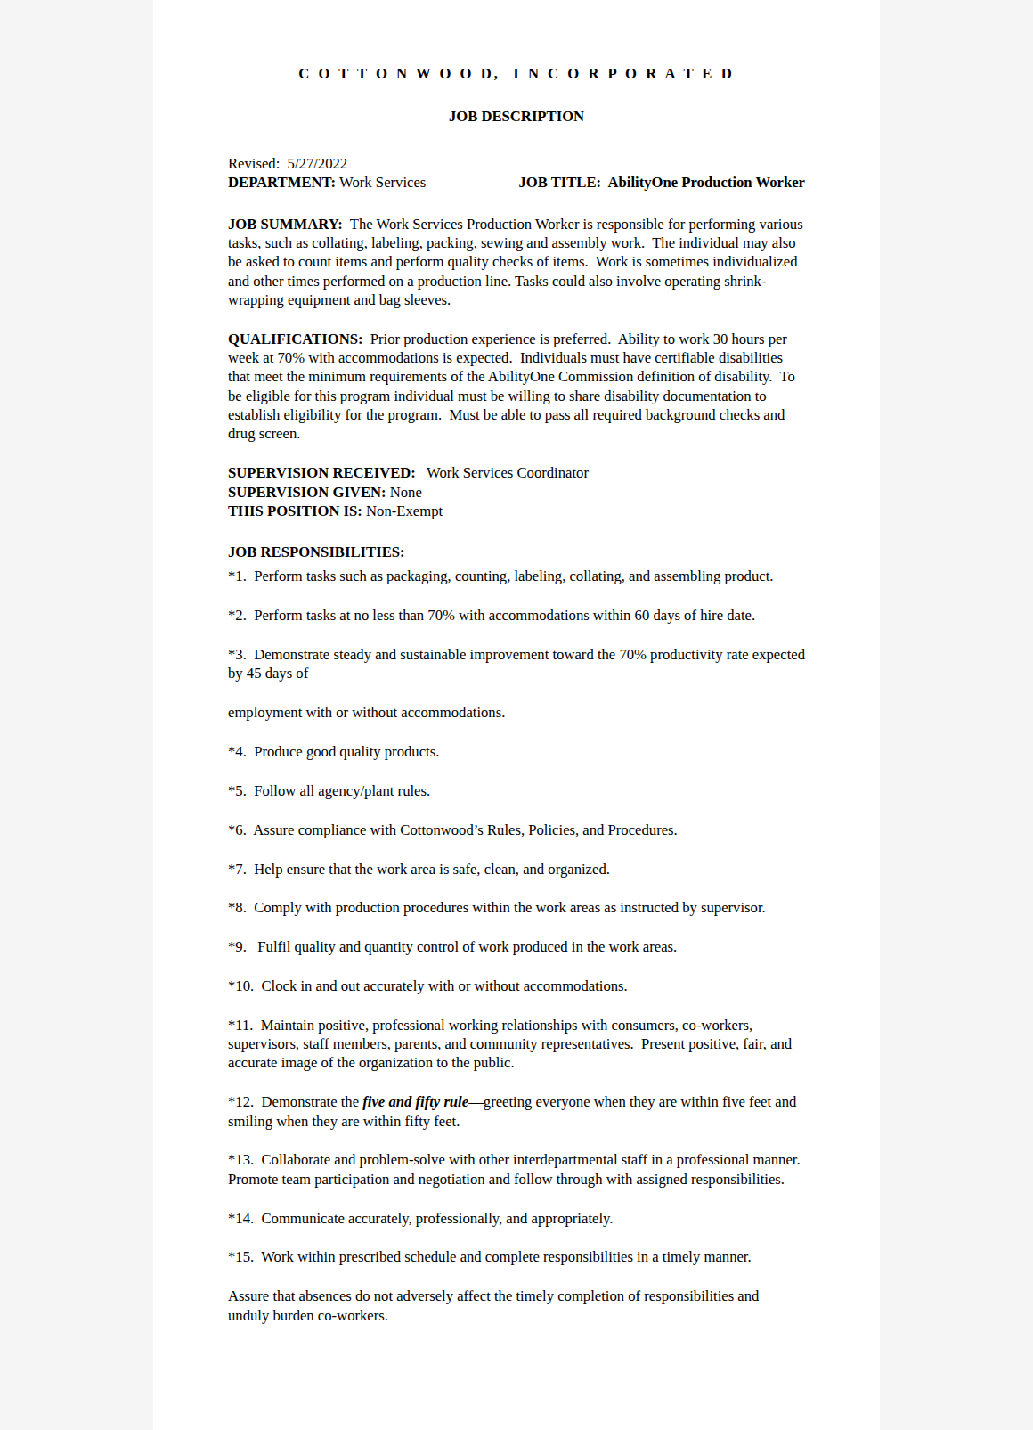C O T T O N W O O D, I N C O R P O R A T E D
JOB DESCRIPTION
Revised: 5/27/2022
DEPARTMENT: Work Services
JOB TITLE: AbilityOne Production Worker
JOB SUMMARY: The Work Services Production Worker is responsible for performing various tasks, such as collating, labeling, packing, sewing and assembly work. The individual may also be asked to count items and perform quality checks of items. Work is sometimes individualized and other times performed on a production line. Tasks could also involve operating shrink-wrapping equipment and bag sleeves.
QUALIFICATIONS: Prior production experience is preferred. Ability to work 30 hours per week at 70% with accommodations is expected. Individuals must have certifiable disabilities that meet the minimum requirements of the AbilityOne Commission definition of disability. To be eligible for this program individual must be willing to share disability documentation to establish eligibility for the program. Must be able to pass all required background checks and drug screen.
SUPERVISION RECEIVED: Work Services Coordinator
SUPERVISION GIVEN: None
THIS POSITION IS: Non-Exempt
JOB RESPONSIBILITIES:
*1. Perform tasks such as packaging, counting, labeling, collating, and assembling product.
*2. Perform tasks at no less than 70% with accommodations within 60 days of hire date.
*3. Demonstrate steady and sustainable improvement toward the 70% productivity rate expected by 45 days of
employment with or without accommodations.
*4. Produce good quality products.
*5. Follow all agency/plant rules.
*6. Assure compliance with Cottonwood’s Rules, Policies, and Procedures.
*7. Help ensure that the work area is safe, clean, and organized.
*8. Comply with production procedures within the work areas as instructed by supervisor.
*9. Fulfil quality and quantity control of work produced in the work areas.
*10. Clock in and out accurately with or without accommodations.
*11. Maintain positive, professional working relationships with consumers, co-workers, supervisors, staff members, parents, and community representatives. Present positive, fair, and accurate image of the organization to the public.
*12. Demonstrate the five and fifty rule—greeting everyone when they are within five feet and smiling when they are within fifty feet.
*13. Collaborate and problem-solve with other interdepartmental staff in a professional manner. Promote team participation and negotiation and follow through with assigned responsibilities.
*14. Communicate accurately, professionally, and appropriately.
*15. Work within prescribed schedule and complete responsibilities in a timely manner.
Assure that absences do not adversely affect the timely completion of responsibilities and
unduly burden co-workers.